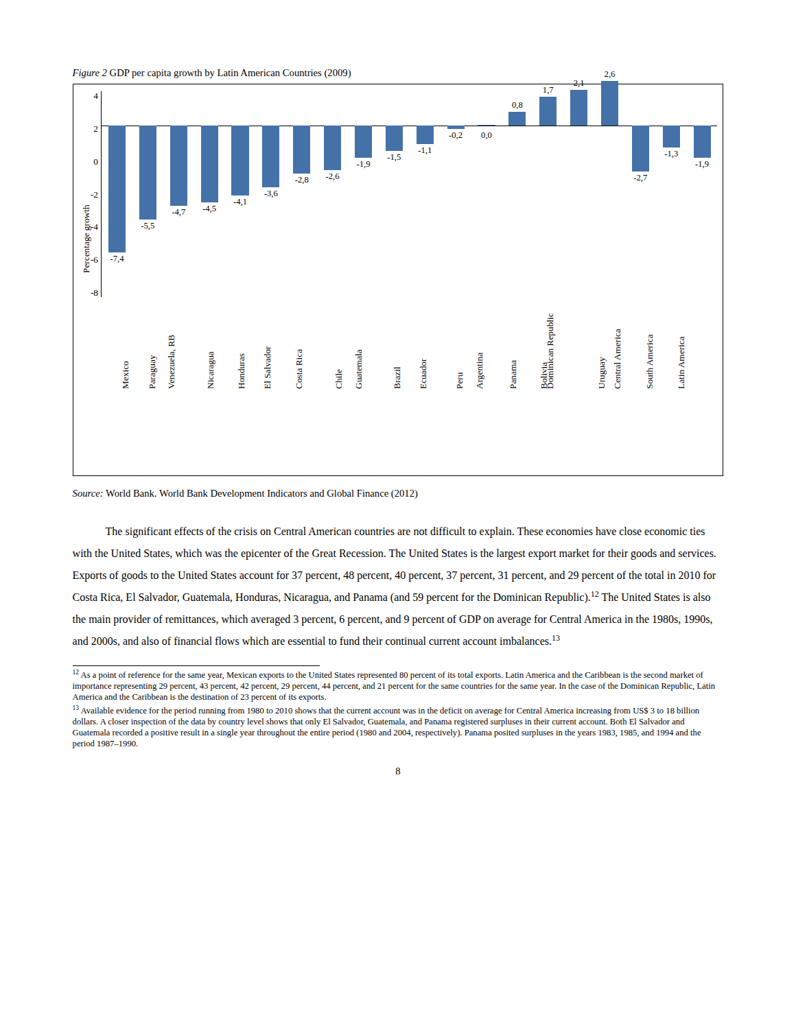Figure 2 GDP per capita growth by Latin American Countries (2009)
Percentage growth
4
2
0
-2
-4
-6
-8
-7,4
-5,5
-4,7
-4,5
-4,1
-3,6
-2,8
-2,6
-1,9
-1,5
-1,1
-0,2
0,0
0,8
1,7
2,1
2,6
-2,7
-1,3
-1,9
Mexico
Paraguay
Venezuela, RB
Nicaragua
Honduras
El Salvador
Costa Rica
Chile
Guatemala
Brazil
Ecuador
Peru
Argentina
Panama
Bolivia
Dominican Republic
Uruguay
Central America
South America
Latin America
Source: World Bank. World Bank Development Indicators and Global Finance (2012)
The significant effects of the crisis on Central American countries are not difficult to explain. These economies have close economic ties with the United States, which was the epicenter of the Great Recession. The United States is the largest export market for their goods and services. Exports of goods to the United States account for 37 percent, 48 percent, 40 percent, 37 percent, 31 percent, and 29 percent of the total in 2010 for Costa Rica, El Salvador, Guatemala, Honduras, Nicaragua, and Panama (and 59 percent for the Dominican Republic).12 The United States is also the main provider of remittances, which averaged 3 percent, 6 percent, and 9 percent of GDP on average for Central America in the 1980s, 1990s, and 2000s, and also of financial flows which are essential to fund their continual current account imbalances.13
12 As a point of reference for the same year, Mexican exports to the United States represented 80 percent of its total exports. Latin America and the Caribbean is the second market of importance representing 29 percent, 43 percent, 42 percent, 29 percent, 44 percent, and 21 percent for the same countries for the same year. In the case of the Dominican Republic, Latin America and the Caribbean is the destination of 23 percent of its exports.
13 Available evidence for the period running from 1980 to 2010 shows that the current account was in the deficit on average for Central America increasing from US$ 3 to 18 billion dollars. A closer inspection of the data by country level shows that only El Salvador, Guatemala, and Panama registered surpluses in their current account. Both El Salvador and Guatemala recorded a positive result in a single year throughout the entire period (1980 and 2004, respectively). Panama posited surpluses in the years 1983, 1985, and 1994 and the period 1987–1990.
8